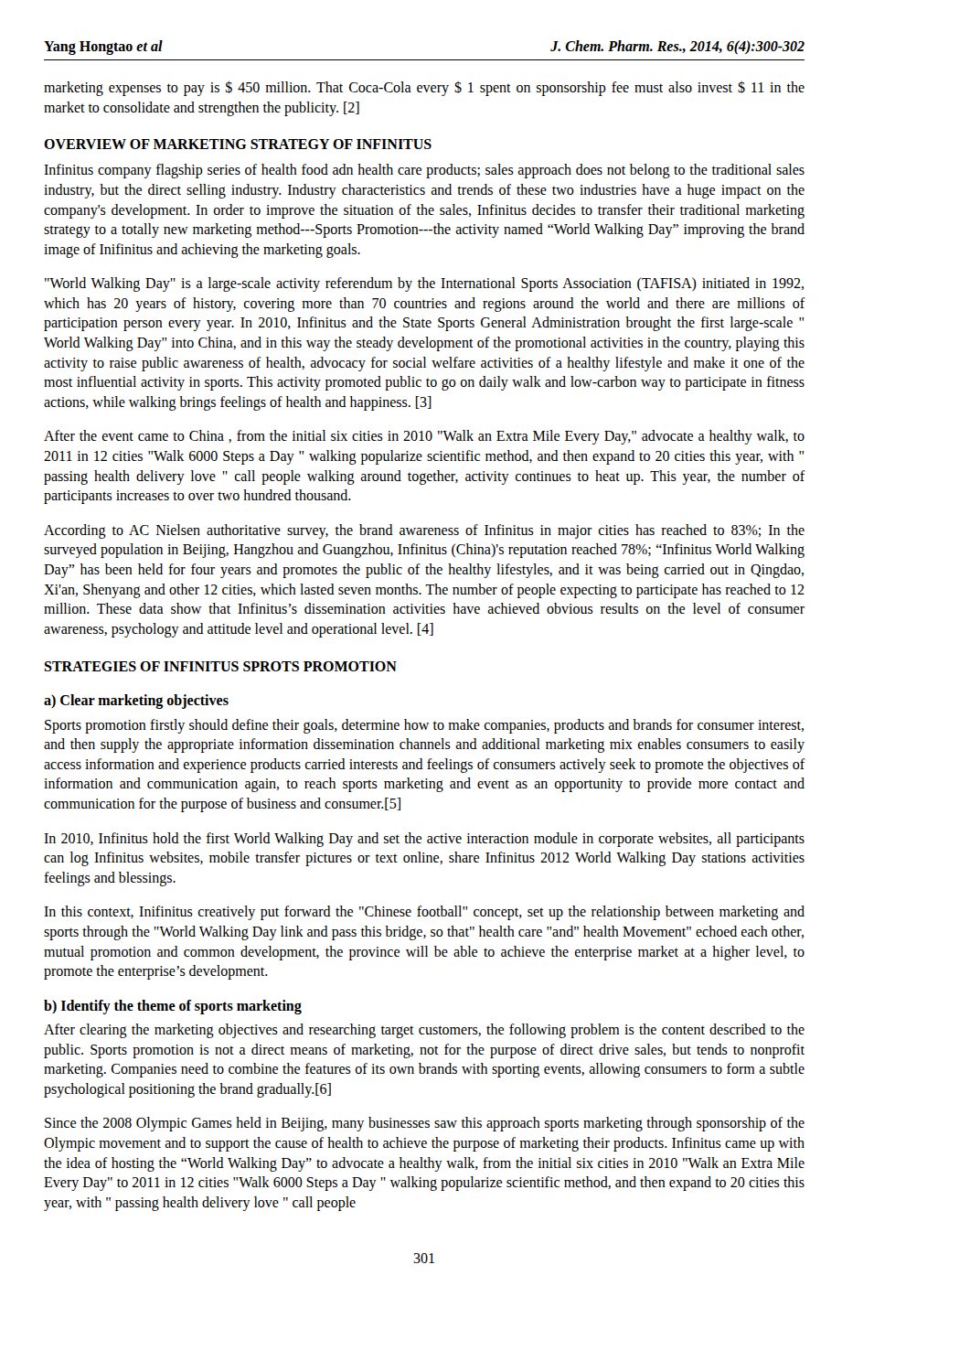Yang Hongtao et al
J. Chem. Pharm. Res., 2014, 6(4):300-302
marketing expenses to pay is $ 450 million. That Coca-Cola every $ 1 spent on sponsorship fee must also invest $ 11 in the market to consolidate and strengthen the publicity. [2]
Overview of Marketing Strategy of Infinitus
Infinitus company flagship series of health food adn health care products; sales approach does not belong to the traditional sales industry, but the direct selling industry. Industry characteristics and trends of these two industries have a huge impact on the company's development. In order to improve the situation of the sales, Infinitus decides to transfer their traditional marketing strategy to a totally new marketing method---Sports Promotion---the activity named “World Walking Day” improving the brand image of Inifinitus and achieving the marketing goals.
"World Walking Day" is a large-scale activity referendum by the International Sports Association (TAFISA) initiated in 1992, which has 20 years of history, covering more than 70 countries and regions around the world and there are millions of participation person every year. In 2010, Infinitus and the State Sports General Administration brought the first large-scale " World Walking Day" into China, and in this way the steady development of the promotional activities in the country, playing this activity to raise public awareness of health, advocacy for social welfare activities of a healthy lifestyle and make it one of the most influential activity in sports. This activity promoted public to go on daily walk and low-carbon way to participate in fitness actions, while walking brings feelings of health and happiness. [3]
After the event came to China , from the initial six cities in 2010 "Walk an Extra Mile Every Day," advocate a healthy walk, to 2011 in 12 cities "Walk 6000 Steps a Day " walking popularize scientific method, and then expand to 20 cities this year, with " passing health delivery love " call people walking around together, activity continues to heat up. This year, the number of participants increases to over two hundred thousand.
According to AC Nielsen authoritative survey, the brand awareness of Infinitus in major cities has reached to 83%; In the surveyed population in Beijing, Hangzhou and Guangzhou, Infinitus (China)'s reputation reached 78%; “Infinitus World Walking Day” has been held for four years and promotes the public of the healthy lifestyles, and it was being carried out in Qingdao, Xi'an, Shenyang and other 12 cities, which lasted seven months. The number of people expecting to participate has reached to 12 million. These data show that Infinitus’s dissemination activities have achieved obvious results on the level of consumer awareness, psychology and attitude level and operational level. [4]
Strategies of Infinitus Sprots Promotion
a) Clear marketing objectives
Sports promotion firstly should define their goals, determine how to make companies, products and brands for consumer interest, and then supply the appropriate information dissemination channels and additional marketing mix enables consumers to easily access information and experience products carried interests and feelings of consumers actively seek to promote the objectives of information and communication again, to reach sports marketing and event as an opportunity to provide more contact and communication for the purpose of business and consumer.[5]
In 2010, Infinitus hold the first World Walking Day and set the active interaction module in corporate websites, all participants can log Infinitus websites, mobile transfer pictures or text online, share Infinitus 2012 World Walking Day stations activities feelings and blessings.
In this context, Inifinitus creatively put forward the "Chinese football" concept, set up the relationship between marketing and sports through the "World Walking Day link and pass this bridge, so that" health care "and" health Movement" echoed each other, mutual promotion and common development, the province will be able to achieve the enterprise market at a higher level, to promote the enterprise’s development.
b) Identify the theme of sports marketing
After clearing the marketing objectives and researching target customers, the following problem is the content described to the public. Sports promotion is not a direct means of marketing, not for the purpose of direct drive sales, but tends to nonprofit marketing. Companies need to combine the features of its own brands with sporting events, allowing consumers to form a subtle psychological positioning the brand gradually.[6]
Since the 2008 Olympic Games held in Beijing, many businesses saw this approach sports marketing through sponsorship of the Olympic movement and to support the cause of health to achieve the purpose of marketing their products. Infinitus came up with the idea of hosting the “World Walking Day” to advocate a healthy walk, from the initial six cities in 2010 "Walk an Extra Mile Every Day" to 2011 in 12 cities "Walk 6000 Steps a Day " walking popularize scientific method, and then expand to 20 cities this year, with " passing health delivery love " call people
301